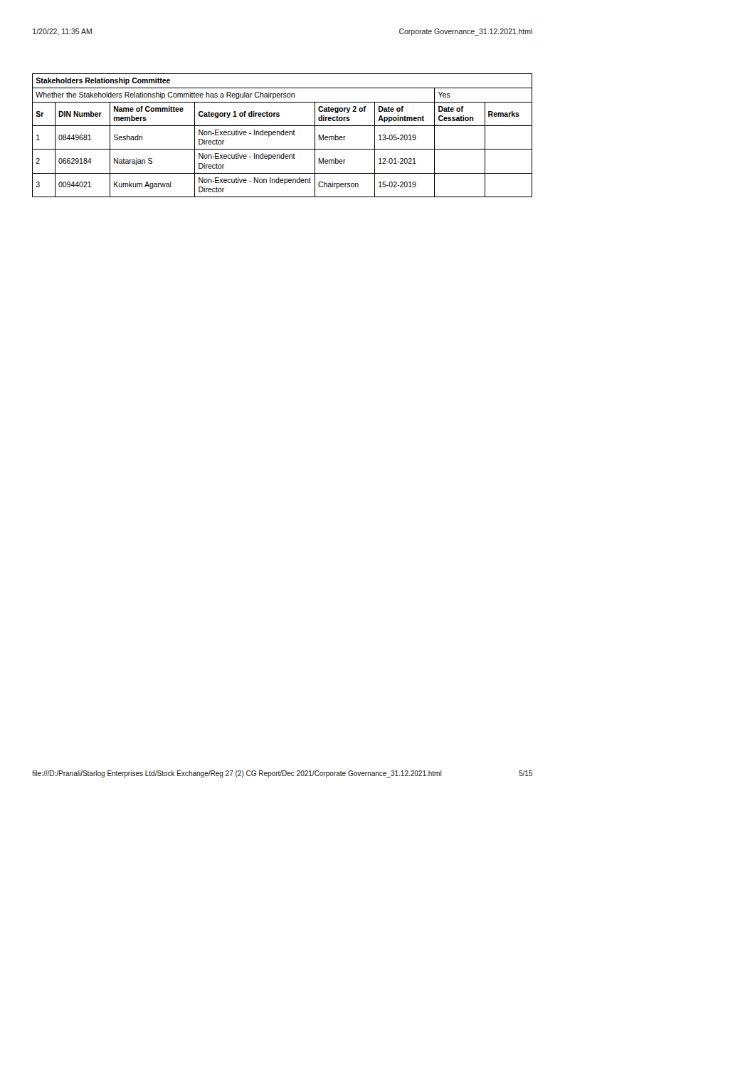1/20/22, 11:35 AM
Corporate Governance_31.12.2021.html
| Stakeholders Relationship Committee |
| Whether the Stakeholders Relationship Committee has a Regular Chairperson | Yes |
| Sr | DIN Number | Name of Committee members | Category 1 of directors | Category 2 of directors | Date of Appointment | Date of Cessation | Remarks |
| 1 | 08449681 | Seshadri | Non-Executive - Independent Director | Member | 13-05-2019 | | |
| 2 | 06629184 | Natarajan S | Non-Executive - Independent Director | Member | 12-01-2021 | | |
| 3 | 00944021 | Kumkum Agarwal | Non-Executive - Non Independent Director | Chairperson | 15-02-2019 | | |
file:///D:/Pranali/Starlog Enterprises Ltd/Stock Exchange/Reg 27 (2) CG Report/Dec 2021/Corporate Governance_31.12.2021.html
5/15